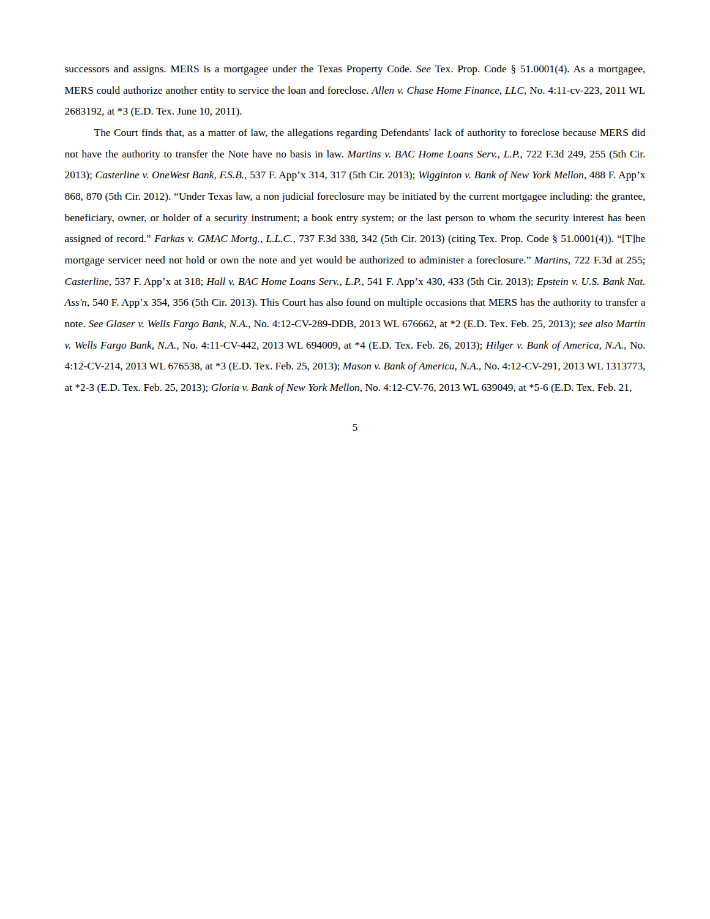successors and assigns. MERS is a mortgagee under the Texas Property Code. See Tex. Prop. Code § 51.0001(4). As a mortgagee, MERS could authorize another entity to service the loan and foreclose. Allen v. Chase Home Finance, LLC, No. 4:11-cv-223, 2011 WL 2683192, at *3 (E.D. Tex. June 10, 2011).
The Court finds that, as a matter of law, the allegations regarding Defendants' lack of authority to foreclose because MERS did not have the authority to transfer the Note have no basis in law. Martins v. BAC Home Loans Serv., L.P., 722 F.3d 249, 255 (5th Cir. 2013); Casterline v. OneWest Bank, F.S.B., 537 F. App’x 314, 317 (5th Cir. 2013); Wigginton v. Bank of New York Mellon, 488 F. App’x 868, 870 (5th Cir. 2012). “Under Texas law, a non judicial foreclosure may be initiated by the current mortgagee including: the grantee, beneficiary, owner, or holder of a security instrument; a book entry system; or the last person to whom the security interest has been assigned of record.” Farkas v. GMAC Mortg., L.L.C., 737 F.3d 338, 342 (5th Cir. 2013) (citing Tex. Prop. Code § 51.0001(4)). “[T]he mortgage servicer need not hold or own the note and yet would be authorized to administer a foreclosure.” Martins, 722 F.3d at 255; Casterline, 537 F. App’x at 318; Hall v. BAC Home Loans Serv., L.P., 541 F. App’x 430, 433 (5th Cir. 2013); Epstein v. U.S. Bank Nat. Ass'n, 540 F. App’x 354, 356 (5th Cir. 2013). This Court has also found on multiple occasions that MERS has the authority to transfer a note. See Glaser v. Wells Fargo Bank, N.A., No. 4:12-CV-289-DDB, 2013 WL 676662, at *2 (E.D. Tex. Feb. 25, 2013); see also Martin v. Wells Fargo Bank, N.A., No. 4:11-CV-442, 2013 WL 694009, at *4 (E.D. Tex. Feb. 26, 2013); Hilger v. Bank of America, N.A., No. 4:12-CV-214, 2013 WL 676538, at *3 (E.D. Tex. Feb. 25, 2013); Mason v. Bank of America, N.A., No. 4:12-CV-291, 2013 WL 1313773, at *2-3 (E.D. Tex. Feb. 25, 2013); Gloria v. Bank of New York Mellon, No. 4:12-CV-76, 2013 WL 639049, at *5-6 (E.D. Tex. Feb. 21,
5